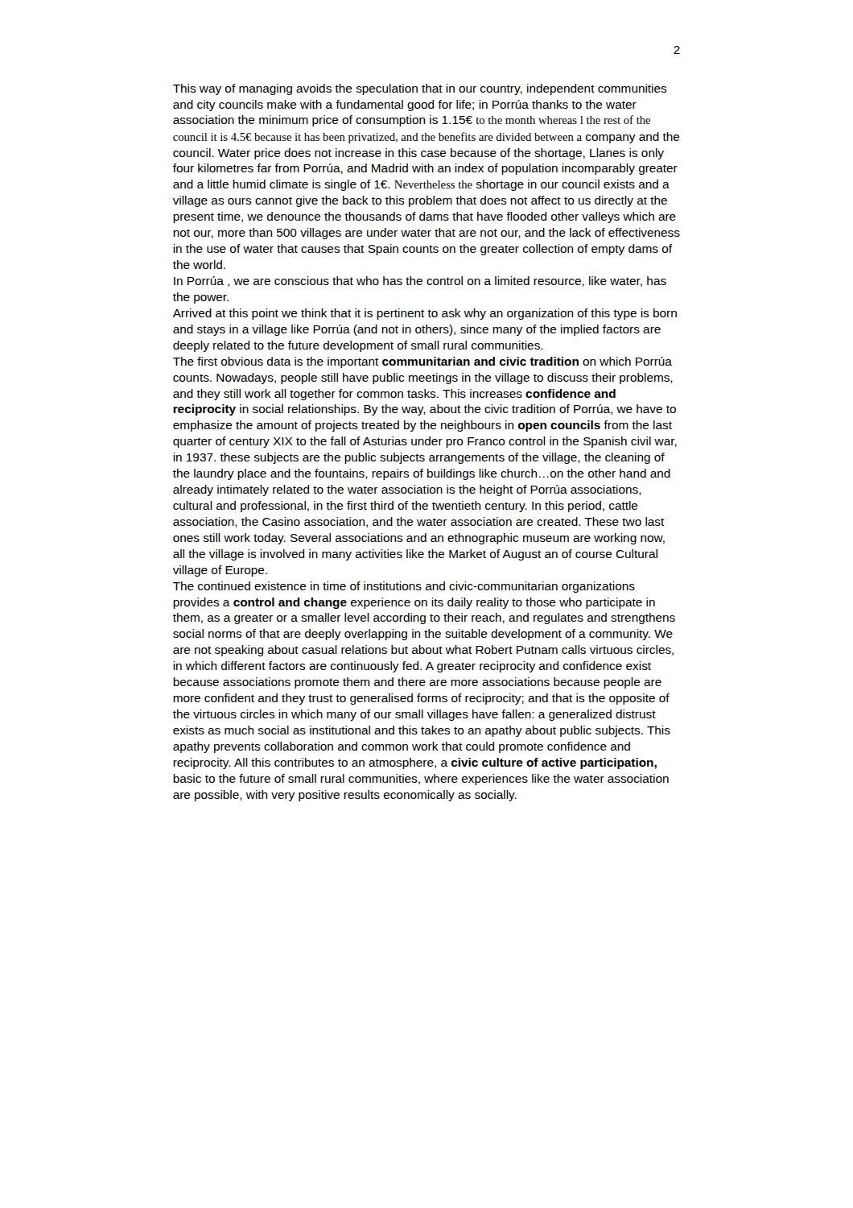2
This way of managing avoids the speculation that in our country, independent communities and city councils make with a fundamental good for life; in Porrúa thanks to the water association the minimum price of consumption is 1.15€ to the month whereas l the rest of the council it is 4.5€ because it has been privatized, and the benefits are divided between a company and the council. Water price does not increase in this case because of the shortage, Llanes is only four kilometres far from Porrúa, and Madrid with an index of population incomparably greater and a little humid climate is single of 1€. Nevertheless the shortage in our council exists and a village as ours cannot give the back to this problem that does not affect to us directly at the present time, we denounce the thousands of dams that have flooded other valleys which are not our, more than 500 villages are under water that are not our, and the lack of effectiveness in the use of water that causes that Spain counts on the greater collection of empty dams of the world.
In Porrúa , we are conscious that who has the control on a limited resource, like water, has the power.
Arrived at this point we think that it is pertinent to ask why an organization of this type is born and stays in a village like Porrúa (and not in others), since many of the implied factors are deeply related to the future development of small rural communities.
The first obvious data is the important communitarian and civic tradition on which Porrúa counts. Nowadays, people still have public meetings in the village to discuss their problems, and they still work all together for common tasks. This increases confidence and reciprocity in social relationships. By the way, about the civic tradition of Porrúa, we have to emphasize the amount of projects treated by the neighbours in open councils from the last quarter of century XIX to the fall of Asturias under pro Franco control in the Spanish civil war, in 1937. these subjects are the public subjects arrangements of the village, the cleaning of the laundry place and the fountains, repairs of buildings like church…on the other hand and already intimately related to the water association is the height of Porrúa associations, cultural and professional, in the first third of the twentieth century. In this period, cattle association, the Casino association, and the water association are created. These two last ones still work today. Several associations and an ethnographic museum are working now, all the village is involved in many activities like the Market of August an of course Cultural village of Europe.
The continued existence in time of institutions and civic-communitarian organizations provides a control and change experience on its daily reality to those who participate in them, as a greater or a smaller level according to their reach, and regulates and strengthens social norms of that are deeply overlapping in the suitable development of a community. We are not speaking about casual relations but about what Robert Putnam calls virtuous circles, in which different factors are continuously fed. A greater reciprocity and confidence exist because associations promote them and there are more associations because people are more confident and they trust to generalised forms of reciprocity; and that is the opposite of the virtuous circles in which many of our small villages have fallen: a generalized distrust exists as much social as institutional and this takes to an apathy about public subjects. This apathy prevents collaboration and common work that could promote confidence and reciprocity. All this contributes to an atmosphere, a civic culture of active participation, basic to the future of small rural communities, where experiences like the water association are possible, with very positive results economically as socially.